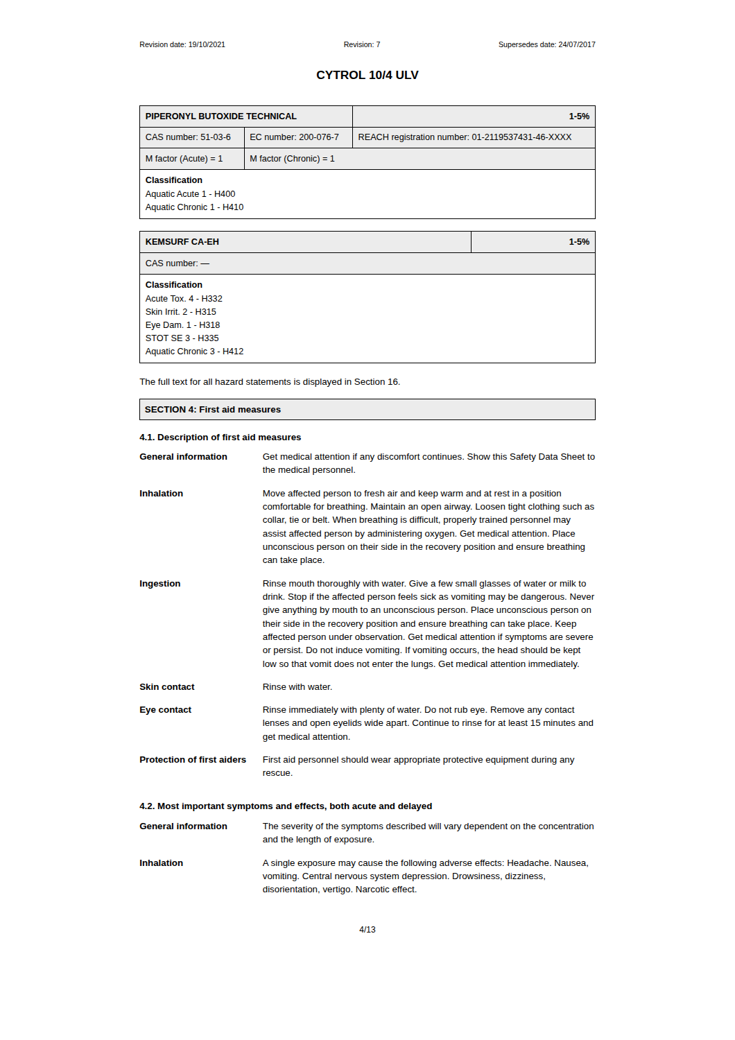Revision date: 19/10/2021 Revision: 7 Supersedes date: 24/07/2017
CYTROL 10/4 ULV
| PIPERONYL BUTOXIDE TECHNICAL | 1-5% |
| CAS number: 51-03-6 | EC number: 200-076-7 | REACH registration number: 01-2119537431-46-XXXX |
| M factor (Acute) = 1 | M factor (Chronic) = 1 |
| Classification Aquatic Acute 1 - H400 Aquatic Chronic 1 - H410 |
| KEMSURF CA-EH | 1-5% |
| CAS number: — |
| Classification Acute Tox. 4 - H332 Skin Irrit. 2 - H315 Eye Dam. 1 - H318 STOT SE 3 - H335 Aquatic Chronic 3 - H412 |
The full text for all hazard statements is displayed in Section 16.
SECTION 4: First aid measures
4.1. Description of first aid measures
| General information | Get medical attention if any discomfort continues. Show this Safety Data Sheet to the medical personnel. |
| Inhalation | Move affected person to fresh air and keep warm and at rest in a position comfortable for breathing. Maintain an open airway. Loosen tight clothing such as collar, tie or belt. When breathing is difficult, properly trained personnel may assist affected person by administering oxygen. Get medical attention. Place unconscious person on their side in the recovery position and ensure breathing can take place. |
| Ingestion | Rinse mouth thoroughly with water. Give a few small glasses of water or milk to drink. Stop if the affected person feels sick as vomiting may be dangerous. Never give anything by mouth to an unconscious person. Place unconscious person on their side in the recovery position and ensure breathing can take place. Keep affected person under observation. Get medical attention if symptoms are severe or persist. Do not induce vomiting. If vomiting occurs, the head should be kept low so that vomit does not enter the lungs. Get medical attention immediately. |
| Skin contact | Rinse with water. |
| Eye contact | Rinse immediately with plenty of water. Do not rub eye. Remove any contact lenses and open eyelids wide apart. Continue to rinse for at least 15 minutes and get medical attention. |
| Protection of first aiders | First aid personnel should wear appropriate protective equipment during any rescue. |
4.2. Most important symptoms and effects, both acute and delayed
| General information | The severity of the symptoms described will vary dependent on the concentration and the length of exposure. |
| Inhalation | A single exposure may cause the following adverse effects: Headache. Nausea, vomiting. Central nervous system depression. Drowsiness, dizziness, disorientation, vertigo. Narcotic effect. |
4/13